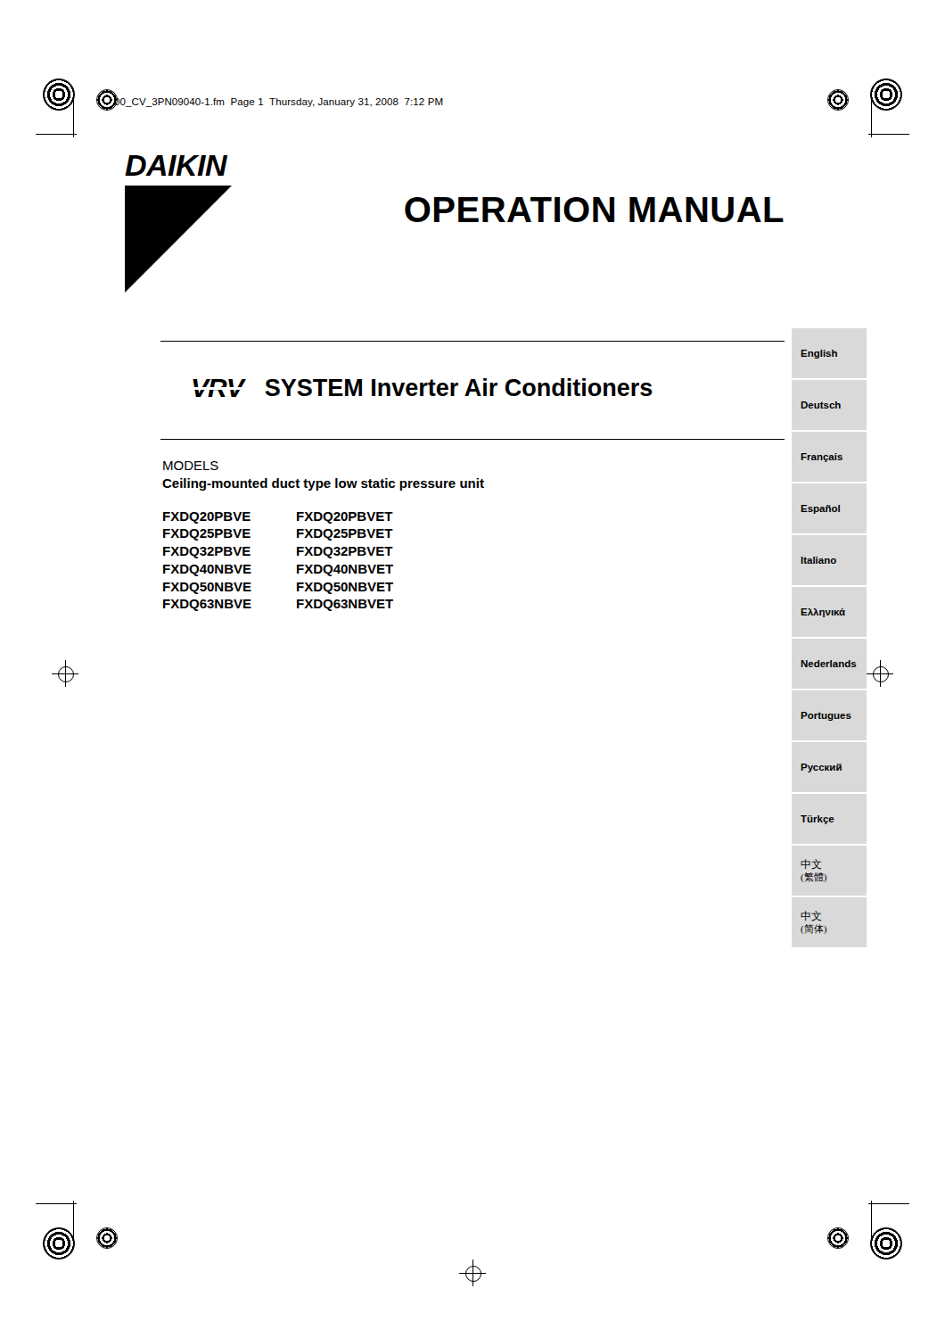00_CV_3PN09040-1.fm Page 1 Thursday, January 31, 2008 7:12 PM
DAIKIN
OPERATION MANUAL
VRV SYSTEM Inverter Air Conditioners
MODELS
Ceiling-mounted duct type low static pressure unit
FXDQ20PBVE
FXDQ20PBVET
FXDQ25PBVE
FXDQ25PBVET
FXDQ32PBVE
FXDQ32PBVET
FXDQ40NBVE
FXDQ40NBVET
FXDQ50NBVE
FXDQ50NBVET
FXDQ63NBVE
FXDQ63NBVET
English
Deutsch
Français
Español
Italiano
Ελληνικά
Nederlands
Portugues
Русский
Türkçe
中文(繁體)
中文(简体)